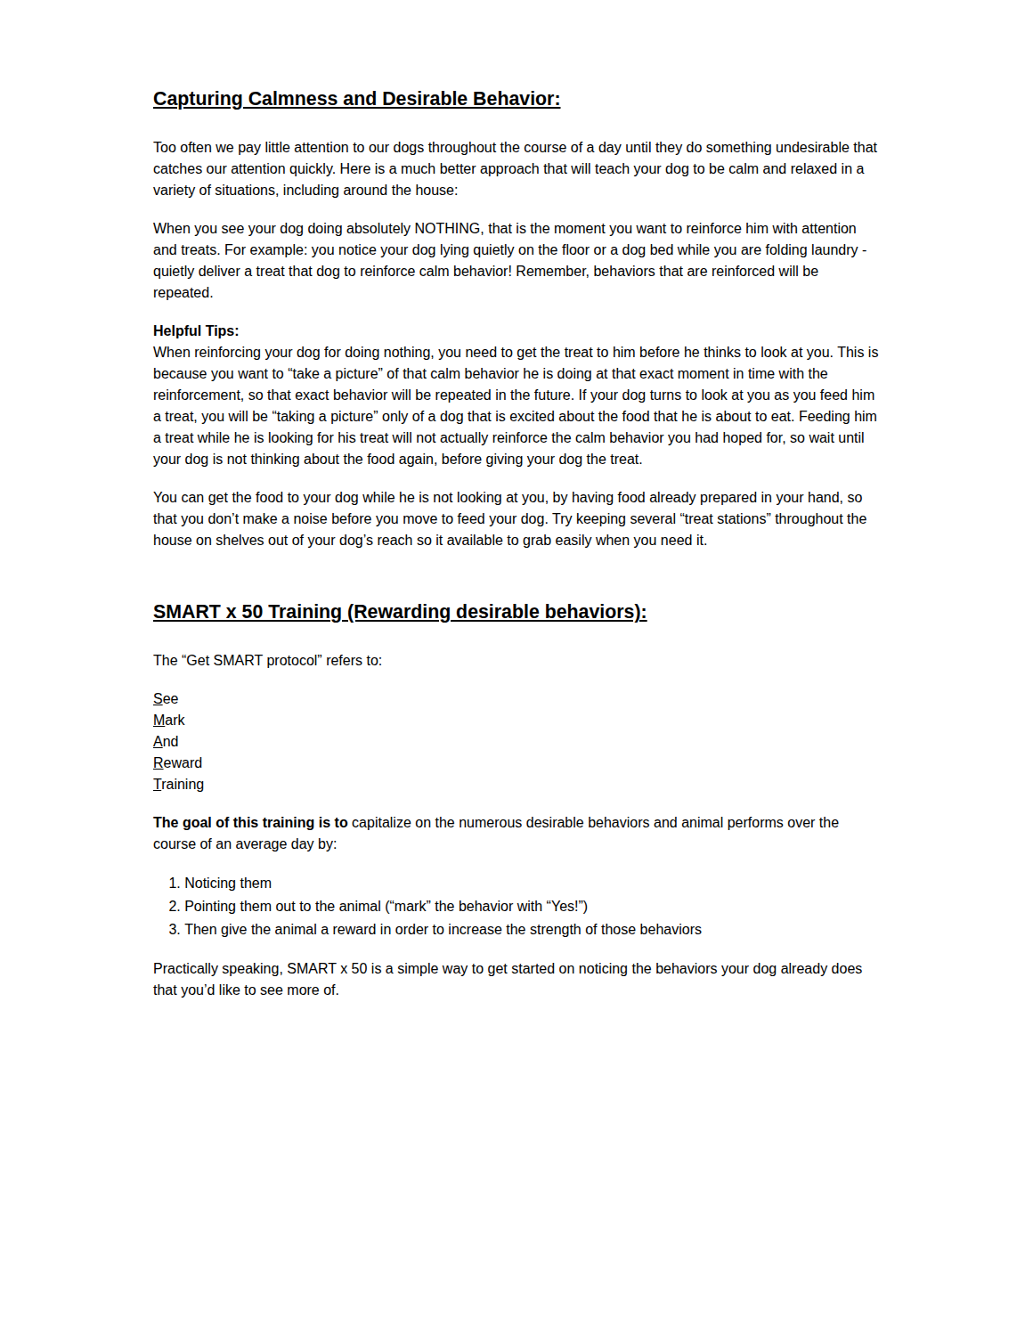Capturing Calmness and Desirable Behavior:
Too often we pay little attention to our dogs throughout the course of a day until they do something undesirable that catches our attention quickly. Here is a much better approach that will teach your dog to be calm and relaxed in a variety of situations, including around the house:
When you see your dog doing absolutely NOTHING, that is the moment you want to reinforce him with attention and treats. For example: you notice your dog lying quietly on the floor or a dog bed while you are folding laundry - quietly deliver a treat that dog to reinforce calm behavior! Remember, behaviors that are reinforced will be repeated.
Helpful Tips:
When reinforcing your dog for doing nothing, you need to get the treat to him before he thinks to look at you. This is because you want to “take a picture” of that calm behavior he is doing at that exact moment in time with the reinforcement, so that exact behavior will be repeated in the future. If your dog turns to look at you as you feed him a treat, you will be “taking a picture” only of a dog that is excited about the food that he is about to eat. Feeding him a treat while he is looking for his treat will not actually reinforce the calm behavior you had hoped for, so wait until your dog is not thinking about the food again, before giving your dog the treat.
You can get the food to your dog while he is not looking at you, by having food already prepared in your hand, so that you don’t make a noise before you move to feed your dog. Try keeping several “treat stations” throughout the house on shelves out of your dog’s reach so it available to grab easily when you need it.
SMART x 50 Training (Rewarding desirable behaviors):
The “Get SMART protocol” refers to:
See Mark And Reward Training
The goal of this training is to capitalize on the numerous desirable behaviors and animal performs over the course of an average day by:
Noticing them
Pointing them out to the animal (“mark” the behavior with “Yes!”)
Then give the animal a reward in order to increase the strength of those behaviors
Practically speaking, SMART x 50 is a simple way to get started on noticing the behaviors your dog already does that you’d like to see more of.